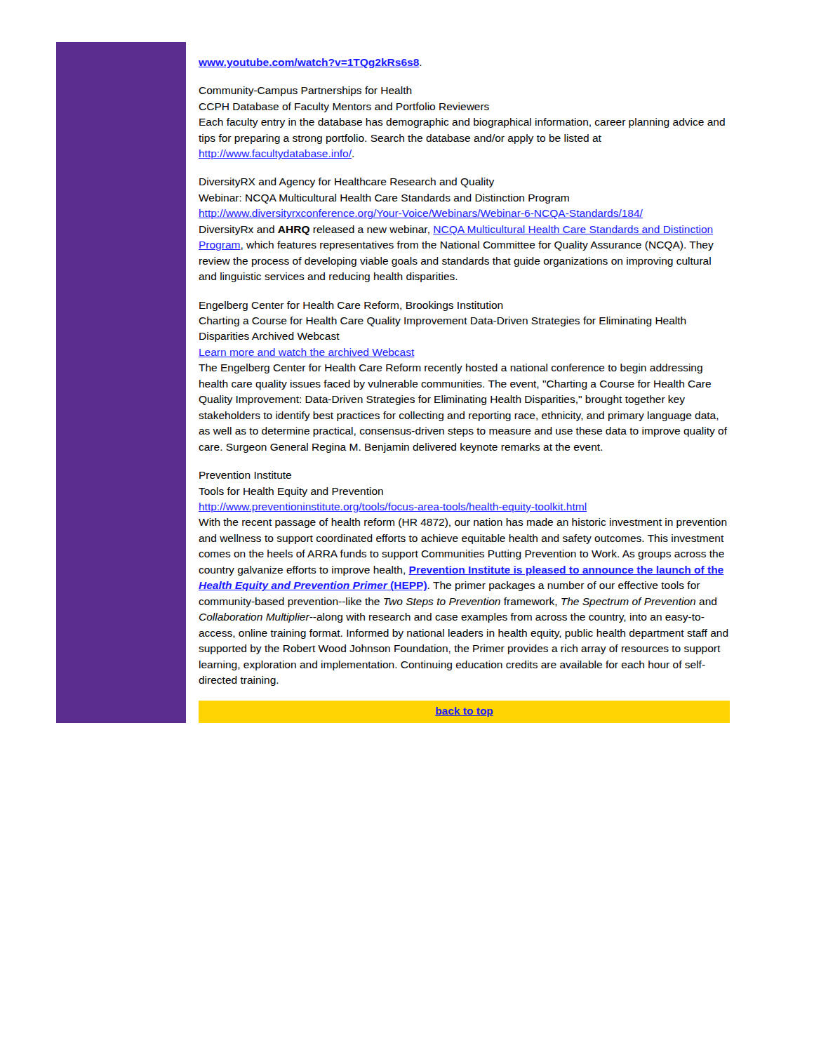www.youtube.com/watch?v=1TQg2kRs6s8.
Community-Campus Partnerships for Health
CCPH Database of Faculty Mentors and Portfolio Reviewers
Each faculty entry in the database has demographic and biographical information, career planning advice and tips for preparing a strong portfolio. Search the database and/or apply to be listed at http://www.facultydatabase.info/.
DiversityRX and Agency for Healthcare Research and Quality
Webinar: NCQA Multicultural Health Care Standards and Distinction Program
http://www.diversityrxconference.org/Your-Voice/Webinars/Webinar-6-NCQA-Standards/184/
DiversityRx and AHRQ released a new webinar, NCQA Multicultural Health Care Standards and Distinction Program, which features representatives from the National Committee for Quality Assurance (NCQA). They review the process of developing viable goals and standards that guide organizations on improving cultural and linguistic services and reducing health disparities.
Engelberg Center for Health Care Reform, Brookings Institution
Charting a Course for Health Care Quality Improvement Data-Driven Strategies for Eliminating Health Disparities Archived Webcast
Learn more and watch the archived Webcast
The Engelberg Center for Health Care Reform recently hosted a national conference to begin addressing health care quality issues faced by vulnerable communities. The event, "Charting a Course for Health Care Quality Improvement: Data-Driven Strategies for Eliminating Health Disparities," brought together key stakeholders to identify best practices for collecting and reporting race, ethnicity, and primary language data, as well as to determine practical, consensus-driven steps to measure and use these data to improve quality of care. Surgeon General Regina M. Benjamin delivered keynote remarks at the event.
Prevention Institute
Tools for Health Equity and Prevention
http://www.preventioninstitute.org/tools/focus-area-tools/health-equity-toolkit.html
With the recent passage of health reform (HR 4872), our nation has made an historic investment in prevention and wellness to support coordinated efforts to achieve equitable health and safety outcomes. This investment comes on the heels of ARRA funds to support Communities Putting Prevention to Work. As groups across the country galvanize efforts to improve health, Prevention Institute is pleased to announce the launch of the Health Equity and Prevention Primer (HEPP). The primer packages a number of our effective tools for community-based prevention--like the Two Steps to Prevention framework, The Spectrum of Prevention and Collaboration Multiplier--along with research and case examples from across the country, into an easy-to-access, online training format. Informed by national leaders in health equity, public health department staff and supported by the Robert Wood Johnson Foundation, the Primer provides a rich array of resources to support learning, exploration and implementation. Continuing education credits are available for each hour of self-directed training.
back to top